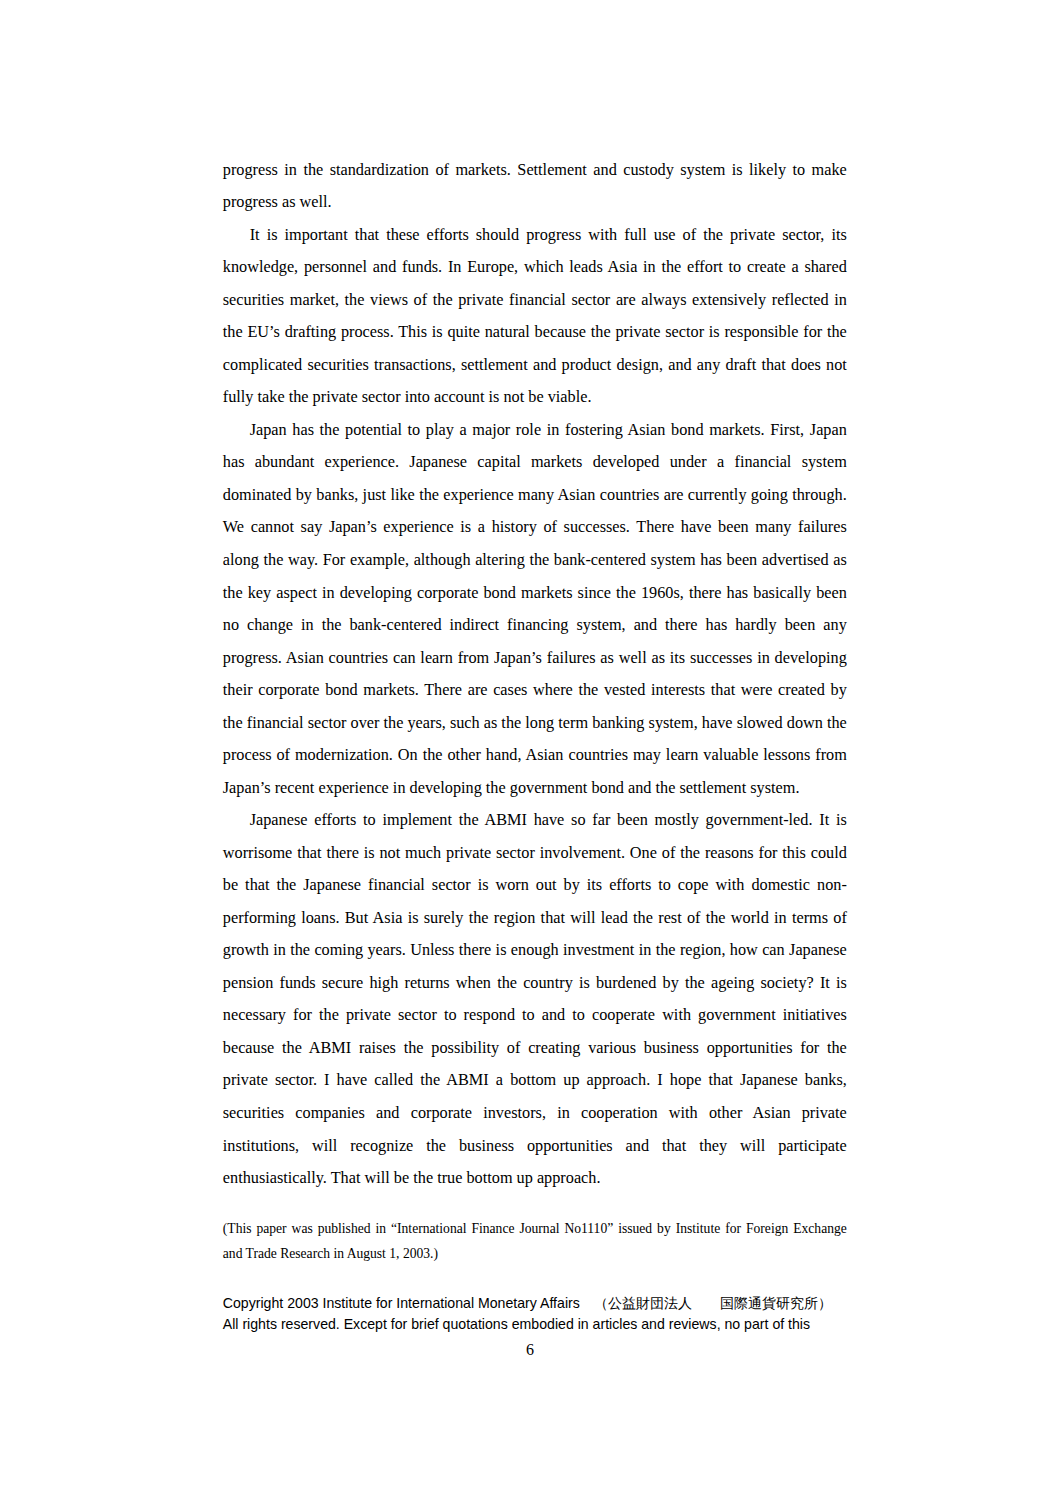progress in the standardization of markets. Settlement and custody system is likely to make progress as well.
It is important that these efforts should progress with full use of the private sector, its knowledge, personnel and funds. In Europe, which leads Asia in the effort to create a shared securities market, the views of the private financial sector are always extensively reflected in the EU’s drafting process. This is quite natural because the private sector is responsible for the complicated securities transactions, settlement and product design, and any draft that does not fully take the private sector into account is not be viable.
Japan has the potential to play a major role in fostering Asian bond markets. First, Japan has abundant experience. Japanese capital markets developed under a financial system dominated by banks, just like the experience many Asian countries are currently going through. We cannot say Japan’s experience is a history of successes. There have been many failures along the way. For example, although altering the bank-centered system has been advertised as the key aspect in developing corporate bond markets since the 1960s, there has basically been no change in the bank-centered indirect financing system, and there has hardly been any progress. Asian countries can learn from Japan’s failures as well as its successes in developing their corporate bond markets. There are cases where the vested interests that were created by the financial sector over the years, such as the long term banking system, have slowed down the process of modernization. On the other hand, Asian countries may learn valuable lessons from Japan’s recent experience in developing the government bond and the settlement system.
Japanese efforts to implement the ABMI have so far been mostly government-led. It is worrisome that there is not much private sector involvement. One of the reasons for this could be that the Japanese financial sector is worn out by its efforts to cope with domestic non-performing loans. But Asia is surely the region that will lead the rest of the world in terms of growth in the coming years. Unless there is enough investment in the region, how can Japanese pension funds secure high returns when the country is burdened by the ageing society? It is necessary for the private sector to respond to and to cooperate with government initiatives because the ABMI raises the possibility of creating various business opportunities for the private sector. I have called the ABMI a bottom up approach. I hope that Japanese banks, securities companies and corporate investors, in cooperation with other Asian private institutions, will recognize the business opportunities and that they will participate enthusiastically. That will be the true bottom up approach.
(This paper was published in “International Finance Journal No1110” issued by Institute for Foreign Exchange and Trade Research in August 1, 2003.)
Copyright 2003 Institute for International Monetary Affairs　（公益財団法人　　国際通貨研究所） All rights reserved. Except for brief quotations embodied in articles and reviews, no part of this
6